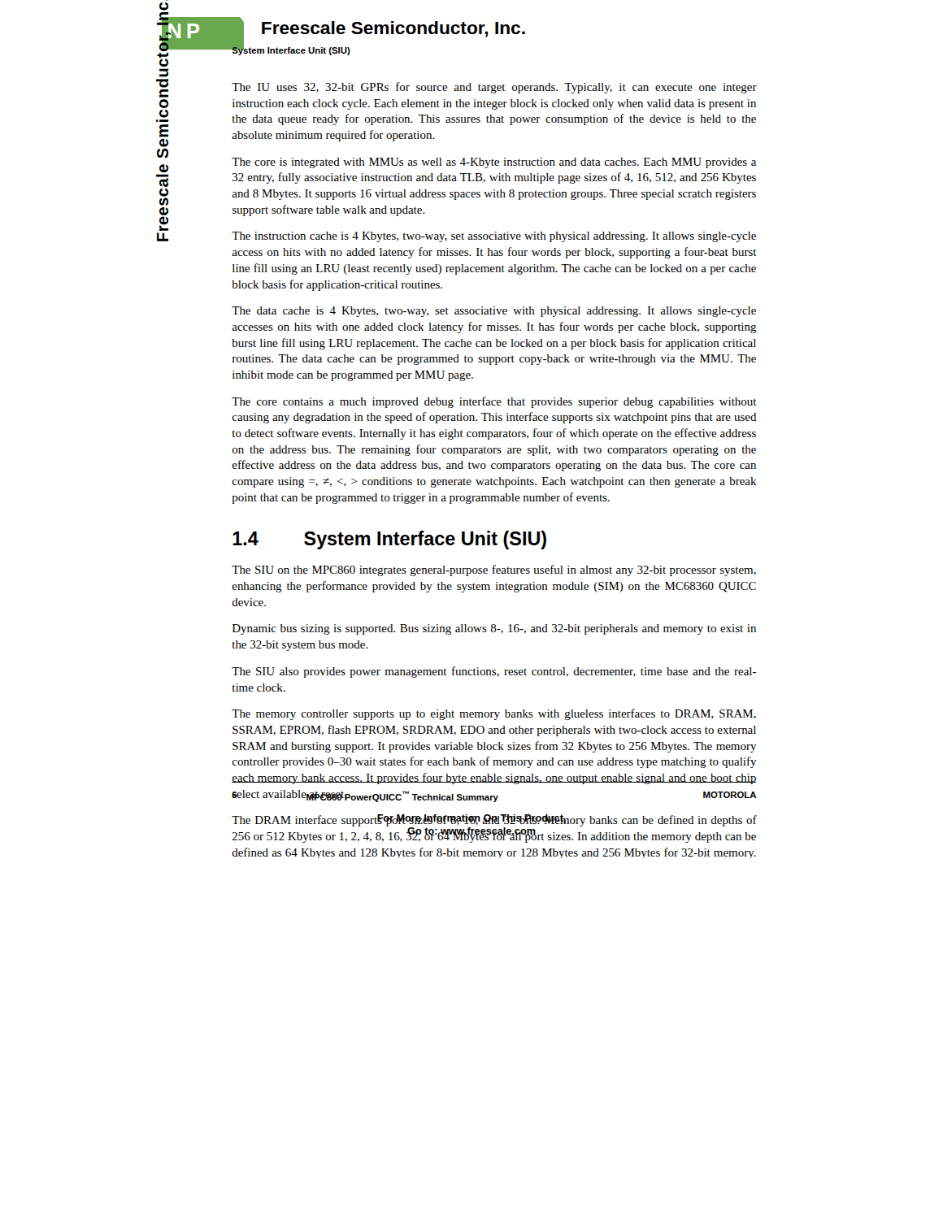N P
Freescale Semiconductor, Inc.
System Interface Unit (SIU)
Freescale Semiconductor, Inc.
The IU uses 32, 32-bit GPRs for source and target operands. Typically, it can execute one integer instruction each clock cycle. Each element in the integer block is clocked only when valid data is present in the data queue ready for operation. This assures that power consumption of the device is held to the absolute minimum required for operation.
The core is integrated with MMUs as well as 4-Kbyte instruction and data caches. Each MMU provides a 32 entry, fully associative instruction and data TLB, with multiple page sizes of 4, 16, 512, and 256 Kbytes and 8 Mbytes. It supports 16 virtual address spaces with 8 protection groups. Three special scratch registers support software table walk and update.
The instruction cache is 4 Kbytes, two-way, set associative with physical addressing. It allows single-cycle access on hits with no added latency for misses. It has four words per block, supporting a four-beat burst line fill using an LRU (least recently used) replacement algorithm. The cache can be locked on a per cache block basis for application-critical routines.
The data cache is 4 Kbytes, two-way, set associative with physical addressing. It allows single-cycle accesses on hits with one added clock latency for misses. It has four words per cache block, supporting burst line fill using LRU replacement. The cache can be locked on a per block basis for application critical routines. The data cache can be programmed to support copy-back or write-through via the MMU. The inhibit mode can be programmed per MMU page.
The core contains a much improved debug interface that provides superior debug capabilities without causing any degradation in the speed of operation. This interface supports six watchpoint pins that are used to detect software events. Internally it has eight comparators, four of which operate on the effective address on the address bus. The remaining four comparators are split, with two comparators operating on the effective address on the data address bus, and two comparators operating on the data bus. The core can compare using =, ≠, <, > conditions to generate watchpoints. Each watchpoint can then generate a break point that can be programmed to trigger in a programmable number of events.
1.4 System Interface Unit (SIU)
The SIU on the MPC860 integrates general-purpose features useful in almost any 32-bit processor system, enhancing the performance provided by the system integration module (SIM) on the MC68360 QUICC device.
Dynamic bus sizing is supported. Bus sizing allows 8-, 16-, and 32-bit peripherals and memory to exist in the 32-bit system bus mode.
The SIU also provides power management functions, reset control, decrementer, time base and the real-time clock.
The memory controller supports up to eight memory banks with glueless interfaces to DRAM, SRAM, SSRAM, EPROM, flash EPROM, SRDRAM, EDO and other peripherals with two-clock access to external SRAM and bursting support. It provides variable block sizes from 32 Kbytes to 256 Mbytes. The memory controller provides 0–30 wait states for each bank of memory and can use address type matching to qualify each memory bank access. It provides four byte enable signals, one output enable signal and one boot chip select available at reset.
The DRAM interface supports port sizes of 8, 16, and 32 bits. Memory banks can be defined in depths of 256 or 512 Kbytes or 1, 2, 4, 8, 16, 32, or 64 Mbytes for all port sizes. In addition the memory depth can be defined as 64 Kbytes and 128 Kbytes for 8-bit memory or 128 Mbytes and 256 Mbytes for 32-bit memory. The DRAM controller supports page mode access for successive transfers within bursts. The MPC860 supports a glueless interface to one bank of DRAM while external buffers are required for additional
6 MPC860 PowerQUICC™ Technical Summary MOTOROLA
For More Information On This Product,
Go to: www.freescale.com